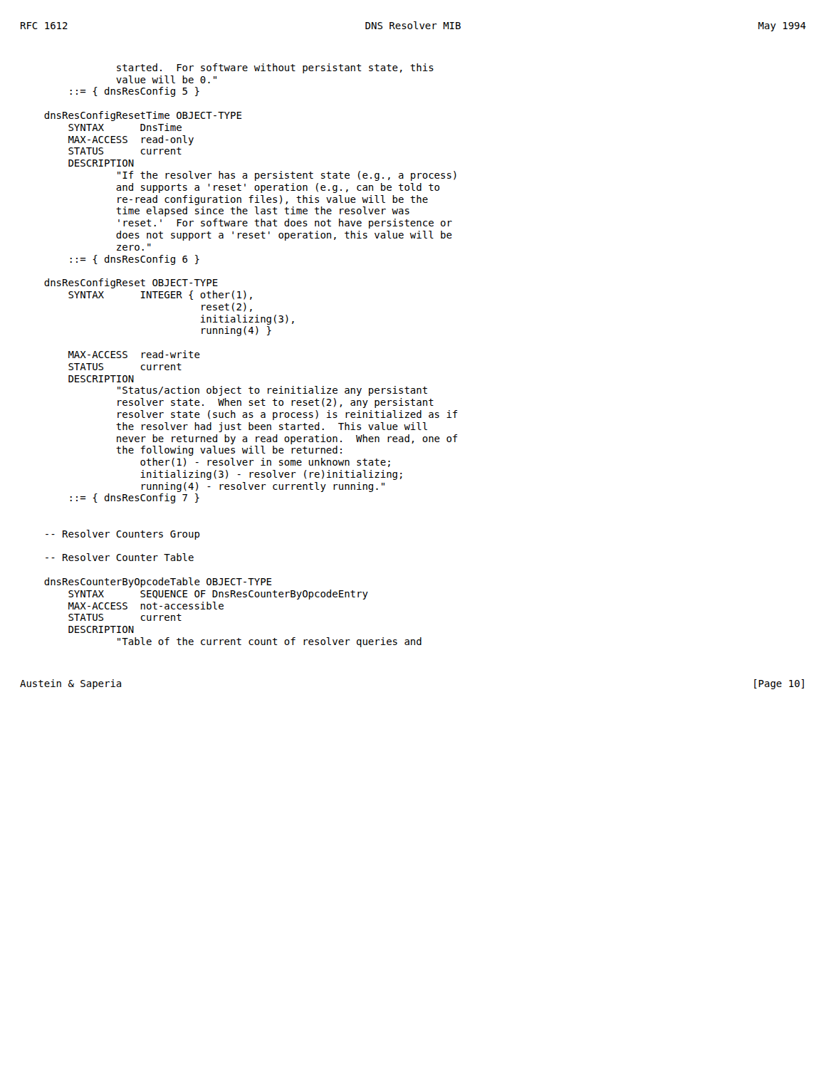RFC 1612 DNS Resolver MIB May 1994
started. For software without persistant state, this value will be 0." ::= { dnsResConfig 5 } dnsResConfigResetTime OBJECT-TYPE SYNTAX DnsTime MAX-ACCESS read-only STATUS current DESCRIPTION "If the resolver has a persistent state (e.g., a process) and supports a 'reset' operation (e.g., can be told to re-read configuration files), this value will be the time elapsed since the last time the resolver was 'reset.' For software that does not have persistence or does not support a 'reset' operation, this value will be zero." ::= { dnsResConfig 6 } dnsResConfigReset OBJECT-TYPE SYNTAX INTEGER { other(1), reset(2), initializing(3), running(4) } MAX-ACCESS read-write STATUS current DESCRIPTION "Status/action object to reinitialize any persistant resolver state. When set to reset(2), any persistant resolver state (such as a process) is reinitialized as if the resolver had just been started. This value will never be returned by a read operation. When read, one of the following values will be returned: other(1) - resolver in some unknown state; initializing(3) - resolver (re)initializing; running(4) - resolver currently running." ::= { dnsResConfig 7 } -- Resolver Counters Group -- Resolver Counter Table dnsResCounterByOpcodeTable OBJECT-TYPE SYNTAX SEQUENCE OF DnsResCounterByOpcodeEntry MAX-ACCESS not-accessible STATUS current DESCRIPTION "Table of the current count of resolver queries and
Austein & Saperia[Page 10]